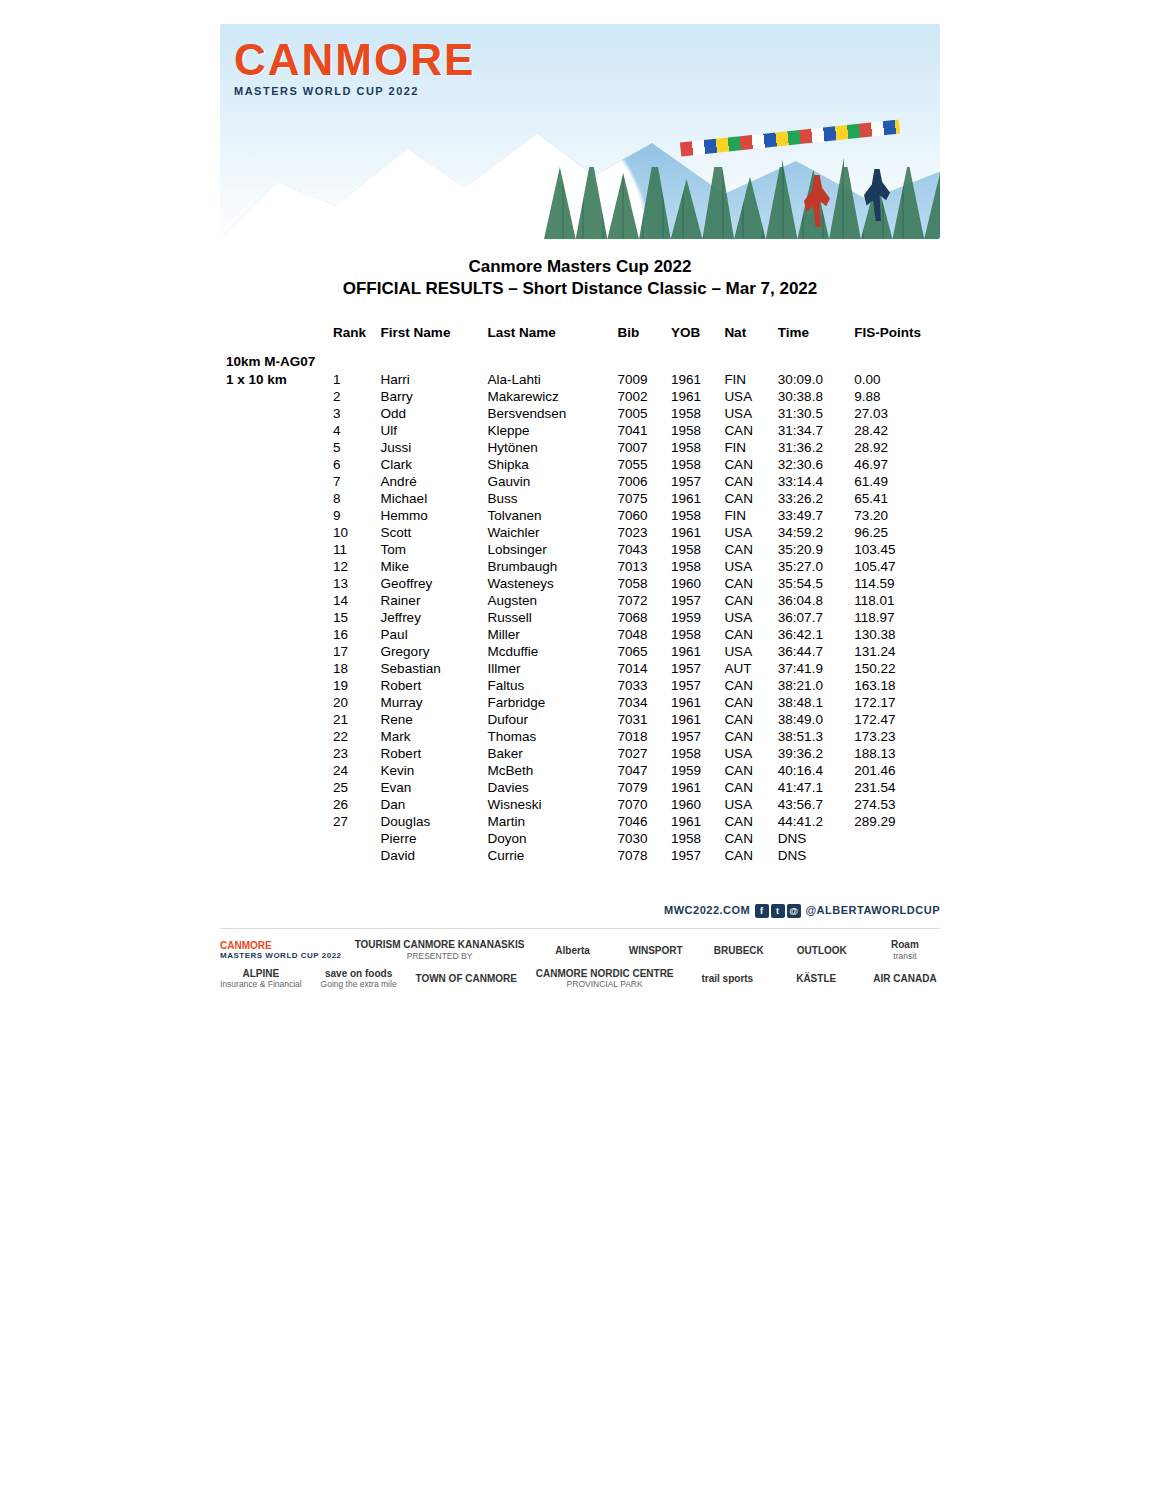CANMORE
MASTERS WORLD CUP 2022
Canmore Masters Cup 2022
OFFICIAL RESULTS – Short Distance Classic – Mar 7, 2022
| | Rank | First Name | Last Name | Bib | YOB | Nat | Time | FIS-Points |
| --- | --- | --- | --- | --- | --- | --- | --- | --- |
| 10km M-AG07 |
| 1 x 10 km | 1 | Harri | Ala-Lahti | 7009 | 1961 | FIN | 30:09.0 | 0.00 |
| | 2 | Barry | Makarewicz | 7002 | 1961 | USA | 30:38.8 | 9.88 |
| | 3 | Odd | Bersvendsen | 7005 | 1958 | USA | 31:30.5 | 27.03 |
| | 4 | Ulf | Kleppe | 7041 | 1958 | CAN | 31:34.7 | 28.42 |
| | 5 | Jussi | Hytönen | 7007 | 1958 | FIN | 31:36.2 | 28.92 |
| | 6 | Clark | Shipka | 7055 | 1958 | CAN | 32:30.6 | 46.97 |
| | 7 | André | Gauvin | 7006 | 1957 | CAN | 33:14.4 | 61.49 |
| | 8 | Michael | Buss | 7075 | 1961 | CAN | 33:26.2 | 65.41 |
| | 9 | Hemmo | Tolvanen | 7060 | 1958 | FIN | 33:49.7 | 73.20 |
| | 10 | Scott | Waichler | 7023 | 1961 | USA | 34:59.2 | 96.25 |
| | 11 | Tom | Lobsinger | 7043 | 1958 | CAN | 35:20.9 | 103.45 |
| | 12 | Mike | Brumbaugh | 7013 | 1958 | USA | 35:27.0 | 105.47 |
| | 13 | Geoffrey | Wasteneys | 7058 | 1960 | CAN | 35:54.5 | 114.59 |
| | 14 | Rainer | Augsten | 7072 | 1957 | CAN | 36:04.8 | 118.01 |
| | 15 | Jeffrey | Russell | 7068 | 1959 | USA | 36:07.7 | 118.97 |
| | 16 | Paul | Miller | 7048 | 1958 | CAN | 36:42.1 | 130.38 |
| | 17 | Gregory | Mcduffie | 7065 | 1961 | USA | 36:44.7 | 131.24 |
| | 18 | Sebastian | Illmer | 7014 | 1957 | AUT | 37:41.9 | 150.22 |
| | 19 | Robert | Faltus | 7033 | 1957 | CAN | 38:21.0 | 163.18 |
| | 20 | Murray | Farbridge | 7034 | 1961 | CAN | 38:48.1 | 172.17 |
| | 21 | Rene | Dufour | 7031 | 1961 | CAN | 38:49.0 | 172.47 |
| | 22 | Mark | Thomas | 7018 | 1957 | CAN | 38:51.3 | 173.23 |
| | 23 | Robert | Baker | 7027 | 1958 | USA | 39:36.2 | 188.13 |
| | 24 | Kevin | McBeth | 7047 | 1959 | CAN | 40:16.4 | 201.46 |
| | 25 | Evan | Davies | 7079 | 1961 | CAN | 41:47.1 | 231.54 |
| | 26 | Dan | Wisneski | 7070 | 1960 | USA | 43:56.7 | 274.53 |
| | 27 | Douglas | Martin | 7046 | 1961 | CAN | 44:41.2 | 289.29 |
| | | Pierre | Doyon | 7030 | 1958 | CAN | DNS | |
| | | David | Currie | 7078 | 1957 | CAN | DNS | |
MWC2022.COM ft@ @ALBERTAWORLDCUP
CANMORE MASTERS WORLD CUP 2022
TOURISM CANMORE KANANASKIS PRESENTED BY
Alberta
WINSPORT
BRUBECK
OUTLOOK
Roam transit
ALPINE Insurance & Financial
save on foods Going the extra mile
TOWN OF CANMORE
CANMORE NORDIC CENTRE PROVINCIAL PARK
trail sports
KÄSTLE
AIR CANADA